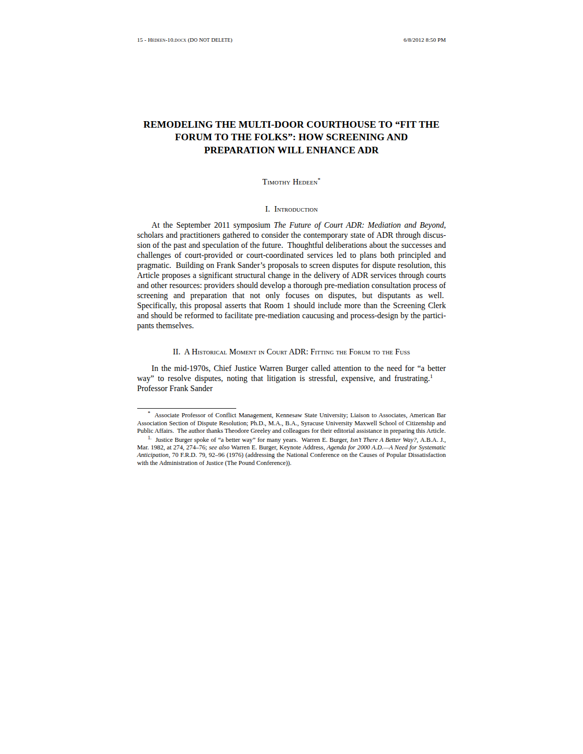15 - Hedeen-10.docx (DO NOT DELETE) 6/8/2012 8:50 PM
Remodeling the Multi-Door Courthouse to “Fit the Forum to the Folks”: How Screening and Preparation Will Enhance ADR
Timothy Hedeen*
I. Introduction
At the September 2011 symposium The Future of Court ADR: Mediation and Beyond, scholars and practitioners gathered to consider the contemporary state of ADR through discussion of the past and speculation of the future. Thoughtful deliberations about the successes and challenges of court-provided or court-coordinated services led to plans both principled and pragmatic. Building on Frank Sander’s proposals to screen disputes for dispute resolution, this Article proposes a significant structural change in the delivery of ADR services through courts and other resources: providers should develop a thorough pre-mediation consultation process of screening and preparation that not only focuses on disputes, but disputants as well. Specifically, this proposal asserts that Room 1 should include more than the Screening Clerk and should be reformed to facilitate pre-mediation caucusing and process-design by the participants themselves.
II. A Historical Moment in Court ADR: Fitting the Forum to the Fuss
In the mid-1970s, Chief Justice Warren Burger called attention to the need for “a better way” to resolve disputes, noting that litigation is stressful, expensive, and frustrating.1 Professor Frank Sander
* Associate Professor of Conflict Management, Kennesaw State University; Liaison to Associates, American Bar Association Section of Dispute Resolution; Ph.D., M.A., B.A., Syracuse University Maxwell School of Citizenship and Public Affairs. The author thanks Theodore Greeley and colleagues for their editorial assistance in preparing this Article.
1. Justice Burger spoke of “a better way” for many years. Warren E. Burger, Isn’t There A Better Way?, A.B.A. J., Mar. 1982, at 274, 274–76; see also Warren E. Burger, Keynote Address, Agenda for 2000 A.D.—A Need for Systematic Anticipation, 70 F.R.D. 79, 92–96 (1976) (addressing the National Conference on the Causes of Popular Dissatisfaction with the Administration of Justice (The Pound Conference)).